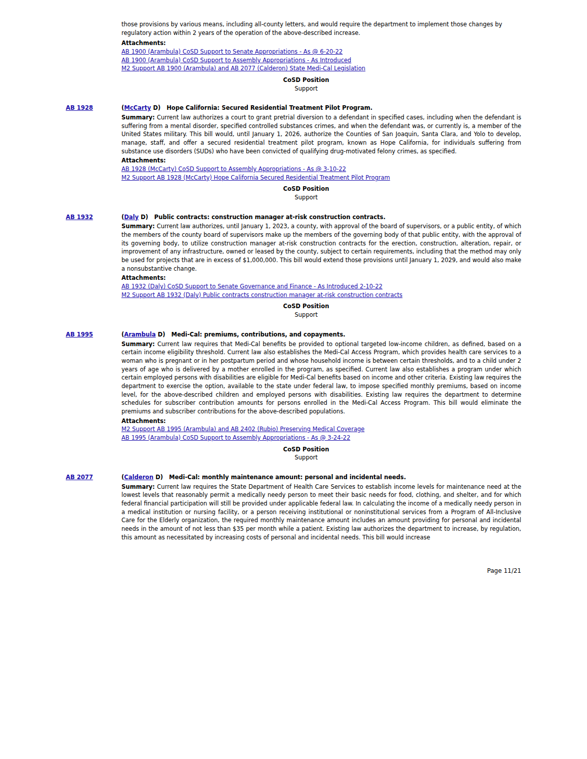those provisions by various means, including all-county letters, and would require the department to implement those changes by regulatory action within 2 years of the operation of the above-described increase.
Attachments:
AB 1900 (Arambula) CoSD Support to Senate Appropriations - As @ 6-20-22
AB 1900 (Arambula) CoSD Support to Assembly Appropriations - As Introduced
M2 Support AB 1900 (Arambula) and AB 2077 (Calderon) State Medi-Cal Legislation
CoSD Position Support
AB 1928
(McCarty D) Hope California: Secured Residential Treatment Pilot Program.
Summary: Current law authorizes a court to grant pretrial diversion to a defendant in specified cases, including when the defendant is suffering from a mental disorder, specified controlled substances crimes, and when the defendant was, or currently is, a member of the United States military. This bill would, until January 1, 2026, authorize the Counties of San Joaquin, Santa Clara, and Yolo to develop, manage, staff, and offer a secured residential treatment pilot program, known as Hope California, for individuals suffering from substance use disorders (SUDs) who have been convicted of qualifying drug-motivated felony crimes, as specified.
Attachments:
AB 1928 (McCarty) CoSD Support to Assembly Appropriations - As @ 3-10-22
M2 Support AB 1928 (McCarty) Hope California Secured Residential Treatment Pilot Program
CoSD Position Support
AB 1932
(Daly D) Public contracts: construction manager at-risk construction contracts.
Summary: Current law authorizes, until January 1, 2023, a county, with approval of the board of supervisors, or a public entity, of which the members of the county board of supervisors make up the members of the governing body of that public entity, with the approval of its governing body, to utilize construction manager at-risk construction contracts for the erection, construction, alteration, repair, or improvement of any infrastructure, owned or leased by the county, subject to certain requirements, including that the method may only be used for projects that are in excess of $1,000,000. This bill would extend those provisions until January 1, 2029, and would also make a nonsubstantive change.
Attachments:
AB 1932 (Daly) CoSD Support to Senate Governance and Finance - As Introduced 2-10-22
M2 Support AB 1932 (Daly) Public contracts construction manager at-risk construction contracts
CoSD Position Support
AB 1995
(Arambula D) Medi-Cal: premiums, contributions, and copayments.
Summary: Current law requires that Medi-Cal benefits be provided to optional targeted low-income children, as defined, based on a certain income eligibility threshold. Current law also establishes the Medi-Cal Access Program, which provides health care services to a woman who is pregnant or in her postpartum period and whose household income is between certain thresholds, and to a child under 2 years of age who is delivered by a mother enrolled in the program, as specified. Current law also establishes a program under which certain employed persons with disabilities are eligible for Medi-Cal benefits based on income and other criteria. Existing law requires the department to exercise the option, available to the state under federal law, to impose specified monthly premiums, based on income level, for the above-described children and employed persons with disabilities. Existing law requires the department to determine schedules for subscriber contribution amounts for persons enrolled in the Medi-Cal Access Program. This bill would eliminate the premiums and subscriber contributions for the above-described populations.
Attachments:
M2 Support AB 1995 (Arambula) and AB 2402 (Rubio) Preserving Medical Coverage
AB 1995 (Arambula) CoSD Support to Assembly Appropriations - As @ 3-24-22
CoSD Position Support
AB 2077
(Calderon D) Medi-Cal: monthly maintenance amount: personal and incidental needs.
Summary: Current law requires the State Department of Health Care Services to establish income levels for maintenance need at the lowest levels that reasonably permit a medically needy person to meet their basic needs for food, clothing, and shelter, and for which federal financial participation will still be provided under applicable federal law. In calculating the income of a medically needy person in a medical institution or nursing facility, or a person receiving institutional or noninstitutional services from a Program of All-Inclusive Care for the Elderly organization, the required monthly maintenance amount includes an amount providing for personal and incidental needs in the amount of not less than $35 per month while a patient. Existing law authorizes the department to increase, by regulation, this amount as necessitated by increasing costs of personal and incidental needs. This bill would increase
Page 11/21